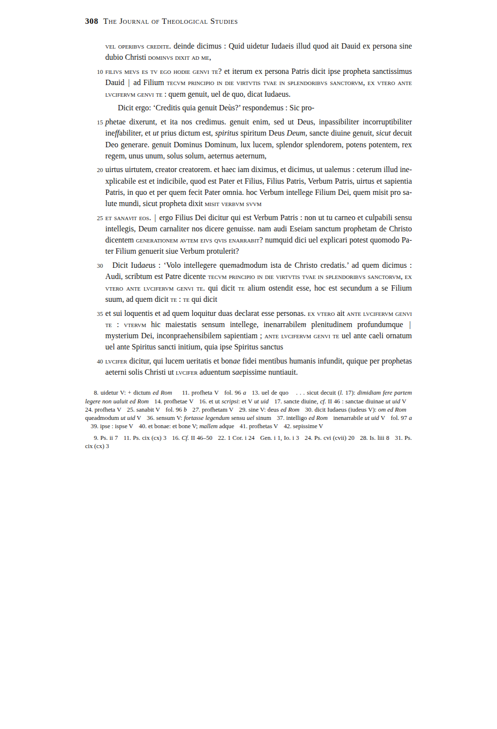308 The Journal of Theological Studies
vel operibvs credite. deinde dicimus : Quid uidetur Iudaeis illud quod ait Dauid ex persona sine dubio Christi dominvs dixit ad me,
10 filivs mevs es tv ego hodie genvi te? et iterum ex persona Patris dicit ipse propheta sanctissimus Dauid | ad Filium tecvm principio in die virtvtis tvae in splendoribvs sanctorvm, ex vtero ante lvcifervm genvi te : quem genuit, uel de quo, dicat Iudaeus.
Dicit ergo: ‘Creditis quia genuit Deùs?’ respondemus : Sic pro-
15 phetae dixerunt, et ita nos credimus. genuit enim, sed ut Deus, inpassibiliter incorruptibiliter ineffabiliter, et ut prius dictum est, spiritus spiritum Deus Deum, sancte diuine genuit, sicut decuit Deo generare. genuit Dominus Dominum, lux lucem, splendor splendorem, potens potentem, rex regem, unus unum, solus solum, aeternus aeternum,
20uirtus uirtutem, creator creatorem. et haec iam diximus, et dicimus, ut ualemus : ceterum illud inexplicabile est et indicibile, quod est Pater et Filius, Filius Patris, Verbum Patris, uirtus et sapientia Patris, in quo et per quem fecit Pater omnia. hoc Verbum intellege Filium Dei, quem misit pro salute mundi, sicut propheta dixit misit verbvm svvm
25 et sanavit eos. | ergo Filius Dei dicitur qui est Verbum Patris : non ut tu carneo et culpabili sensu intellegis, Deum carnaliter nos dicere genuisse. nam audi Eseiam sanctum prophetam de Christo dicentem generationem avtem eivs qvis enarrabit? numquid dici uel explicari potest quomodo Pater Filium genuerit siue Verbum protulerit?
30 Dicit Iudaeus : ‘Volo intellegere quemadmodum ista de Christo credatis.’ ad quem dicimus : Audi, scribtum est Patre dicente tecvm principio in die virtvtis tvae in splendoribvs sanctorvm, ex vtero ante lvcifervm genvi te. qui dicit te alium ostendit esse, hoc est secundum a se Filium suum, ad quem dicit te : te qui dicit
35et sui loquentis et ad quem loquitur duas declarat esse personas. ex vtero ait ante lvcifervm genvi te : vtervm hic maiestatis sensum intellege, inenarrabilem plenitudinem profundumque | mysterium Dei, inconpraehensibilem sapientiam ; ante lvcifervm genvi te uel ante caeli ornatum uel ante Spiritus sancti initium, quia ipse Spiritus sanctus
40 lvcifer dicitur, qui lucem ueritatis et bonae fidei mentibus humanis infundit, quique per prophetas aeterni solis Christi ut lvcifer aduentum saepissime nuntiauit.
8. uidetur V: + dictum ed Rom 11. profheta V fol. 96 a 13. uel de quo . . . sicut decuit (l. 17): dimidiam fere partem legere non ualuit ed Rom 14. profhetae V 16. et ut scripsi: et V ut uid 17. sancte diuine, cf. II 46 : sanctae diuinae ut uid V 24. profheta V 25. sanabit V fol. 96 b 27. profhetam V 29. sine V: deus ed Rom 30. dicit Iudaeus (iudeus V): om ed Rom queadmodum ut uid V 36. sensum V: fortasse legendum sensu uel sinum 37. intelligo ed Rom inenarrabile ut uid V fol. 97 a 39. ipse : ispse V 40. et bonae: et bone V; mallem adque 41. profhetas V 42. sepissime V
9. Ps. ii 7 11. Ps. cix (cx) 3 16. Cf. II 46–50 22. 1 Cor. i 24 Gen. i 1, Io. i 3 24. Ps. cvi (cvii) 20 28. Is. liii 8 31. Ps. cix (cx) 3